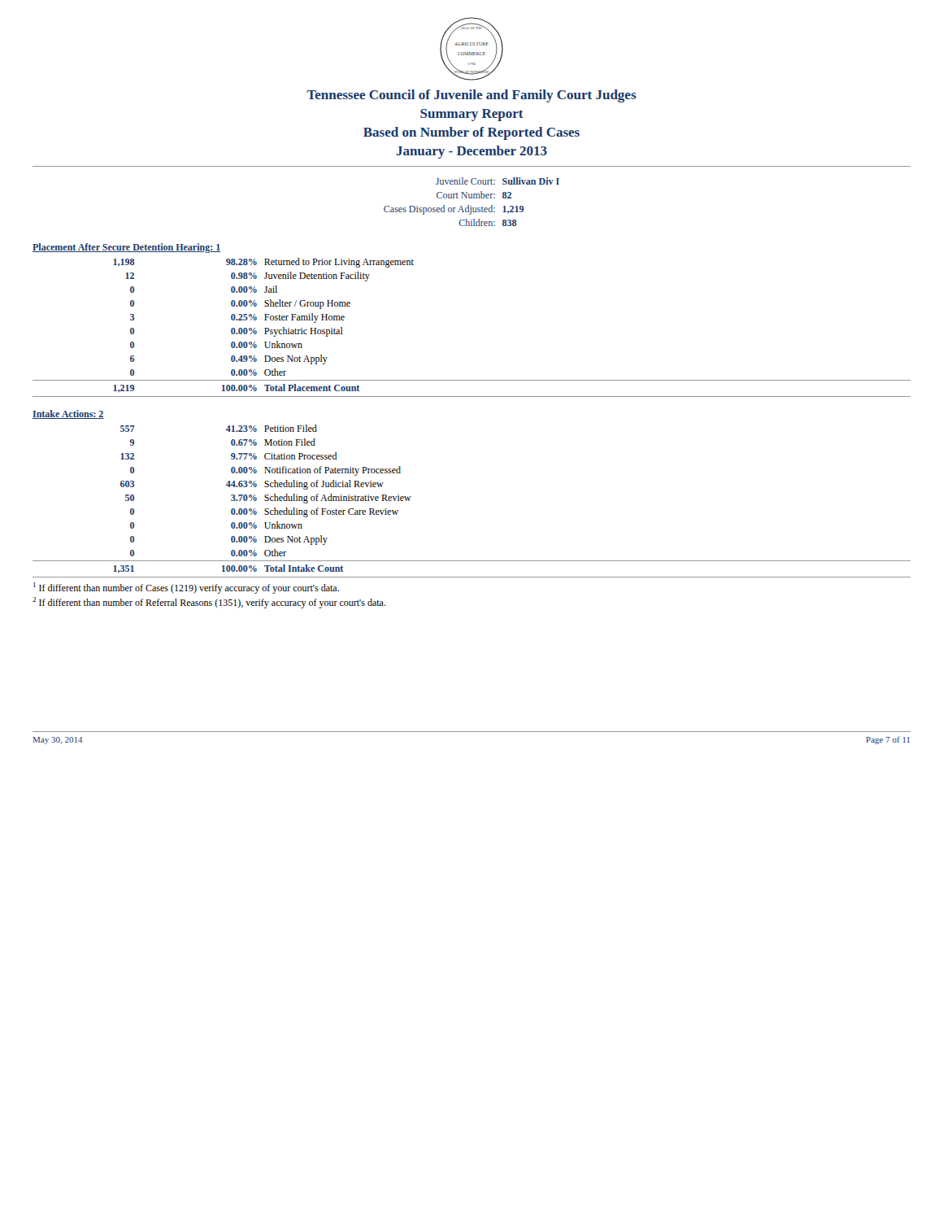SEAL OF THE STATE OF TENNESSEE AGRICULTURE COMMERCE 1796
Tennessee Council of Juvenile and Family Court Judges
Summary Report
Based on Number of Reported Cases
January - December 2013
| Juvenile Court: | Sullivan Div I |
| Court Number: | 82 |
| Cases Disposed or Adjusted: | 1,219 |
| Children: | 838 |
Placement After Secure Detention Hearing: 1
| 1,198 | 98.28% | Returned to Prior Living Arrangement |
| 12 | 0.98% | Juvenile Detention Facility |
| 0 | 0.00% | Jail |
| 0 | 0.00% | Shelter / Group Home |
| 3 | 0.25% | Foster Family Home |
| 0 | 0.00% | Psychiatric Hospital |
| 0 | 0.00% | Unknown |
| 6 | 0.49% | Does Not Apply |
| 0 | 0.00% | Other |
| 1,219 | 100.00% | Total Placement Count |
Intake Actions: 2
| 557 | 41.23% | Petition Filed |
| 9 | 0.67% | Motion Filed |
| 132 | 9.77% | Citation Processed |
| 0 | 0.00% | Notification of Paternity Processed |
| 603 | 44.63% | Scheduling of Judicial Review |
| 50 | 3.70% | Scheduling of Administrative Review |
| 0 | 0.00% | Scheduling of Foster Care Review |
| 0 | 0.00% | Unknown |
| 0 | 0.00% | Does Not Apply |
| 0 | 0.00% | Other |
| 1,351 | 100.00% | Total Intake Count |
1 If different than number of Cases (1219) verify accuracy of your court's data.
2 If different than number of Referral Reasons (1351), verify accuracy of your court's data.
May 30, 2014 Page 7 of 11